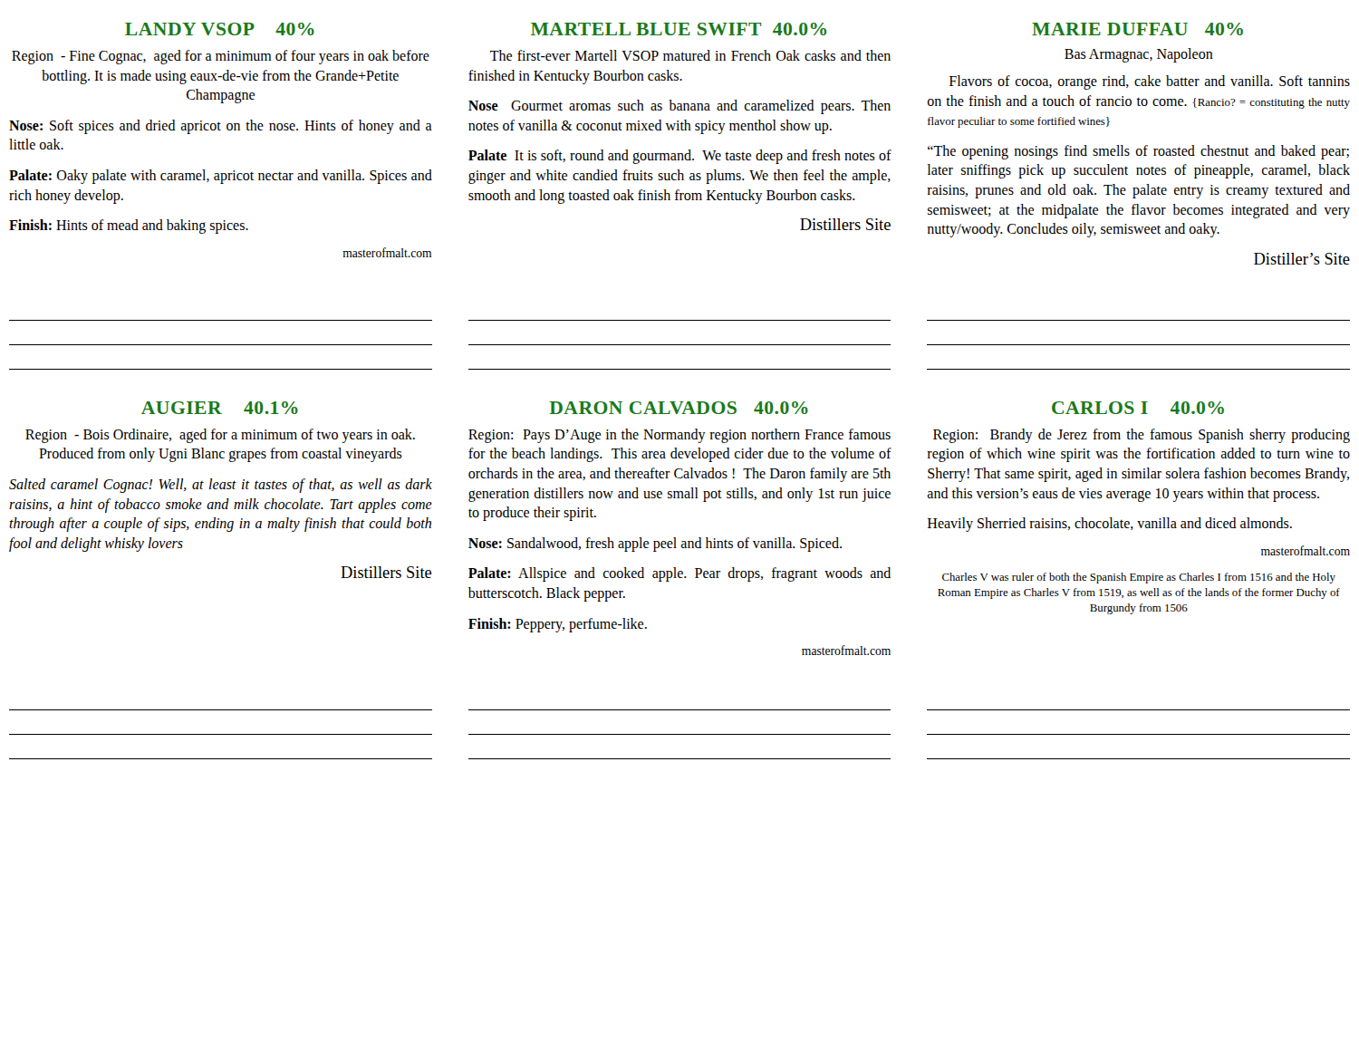LANDY VSOP 40%
Region - Fine Cognac, aged for a minimum of four years in oak before bottling. It is made using eaux-de-vie from the Grande+Petite Champagne
Nose: Soft spices and dried apricot on the nose. Hints of honey and a little oak.
Palate: Oaky palate with caramel, apricot nectar and vanilla. Spices and rich honey develop.
Finish: Hints of mead and baking spices.
masterofmalt.com
MARTELL BLUE SWIFT 40.0%
The first-ever Martell VSOP matured in French Oak casks and then finished in Kentucky Bourbon casks.
Nose Gourmet aromas such as banana and caramelized pears. Then notes of vanilla & coconut mixed with spicy menthol show up.
Palate It is soft, round and gourmand. We taste deep and fresh notes of ginger and white candied fruits such as plums. We then feel the ample, smooth and long toasted oak finish from Kentucky Bourbon casks.
Distillers Site
MARIE DUFFAU 40%
Bas Armagnac, Napoleon
Flavors of cocoa, orange rind, cake batter and vanilla. Soft tannins on the finish and a touch of rancio to come. {Rancio? = constituting the nutty flavor peculiar to some fortified wines}
“The opening nosings find smells of roasted chestnut and baked pear; later sniffings pick up succulent notes of pineapple, caramel, black raisins, prunes and old oak. The palate entry is creamy textured and semisweet; at the midpalate the flavor becomes integrated and very nutty/woody. Concludes oily, semisweet and oaky.
Distiller’s Site
AUGIER 40.1%
Region - Bois Ordinaire, aged for a minimum of two years in oak. Produced from only Ugni Blanc grapes from coastal vineyards
Salted caramel Cognac! Well, at least it tastes of that, as well as dark raisins, a hint of tobacco smoke and milk chocolate. Tart apples come through after a couple of sips, ending in a malty finish that could both fool and delight whisky lovers
Distillers Site
DARON CALVADOS 40.0%
Region: Pays D’Auge in the Normandy region northern France famous for the beach landings. This area developed cider due to the volume of orchards in the area, and thereafter Calvados ! The Daron family are 5th generation distillers now and use small pot stills, and only 1st run juice to produce their spirit.
Nose: Sandalwood, fresh apple peel and hints of vanilla. Spiced.
Palate: Allspice and cooked apple. Pear drops, fragrant woods and butterscotch. Black pepper.
Finish: Peppery, perfume-like.
masterofmalt.com
CARLOS I 40.0%
Region: Brandy de Jerez from the famous Spanish sherry producing region of which wine spirit was the fortification added to turn wine to Sherry! That same spirit, aged in similar solera fashion becomes Brandy, and this version’s eaus de vies average 10 years within that process.
Heavily Sherried raisins, chocolate, vanilla and diced almonds.
masterofmalt.com
Charles V was ruler of both the Spanish Empire as Charles I from 1516 and the Holy Roman Empire as Charles V from 1519, as well as of the lands of the former Duchy of Burgundy from 1506